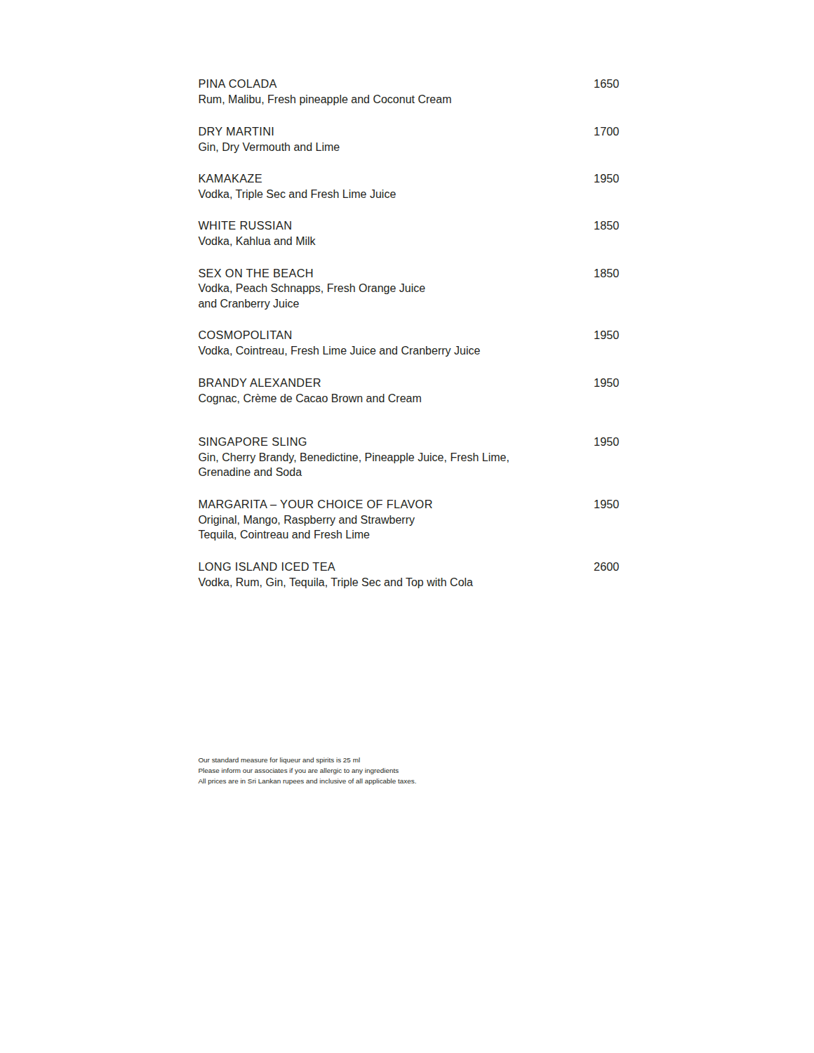Pina Colada 1650
Rum, Malibu, Fresh pineapple and Coconut Cream
Dry Martini 1700
Gin, Dry Vermouth and Lime
Kamakaze 1950
Vodka, Triple Sec and Fresh Lime Juice
White Russian 1850
Vodka, Kahlua and Milk
Sex on the Beach 1850
Vodka, Peach Schnapps, Fresh Orange Juice
and Cranberry Juice
Cosmopolitan 1950
Vodka, Cointreau, Fresh Lime Juice and Cranberry Juice
Brandy Alexander 1950
Cognac, Crème de Cacao Brown and Cream
Singapore Sling 1950
Gin, Cherry Brandy, Benedictine, Pineapple Juice, Fresh Lime,
Grenadine and Soda
Margarita – Your Choice of Flavor 1950
Original, Mango, Raspberry and Strawberry
Tequila, Cointreau and Fresh Lime
Long Island Iced Tea 2600
Vodka, Rum, Gin, Tequila, Triple Sec and Top with Cola
Our standard measure for liqueur and spirits is 25 ml
Please inform our associates if you are allergic to any ingredients
All prices are in Sri Lankan rupees and inclusive of all applicable taxes.